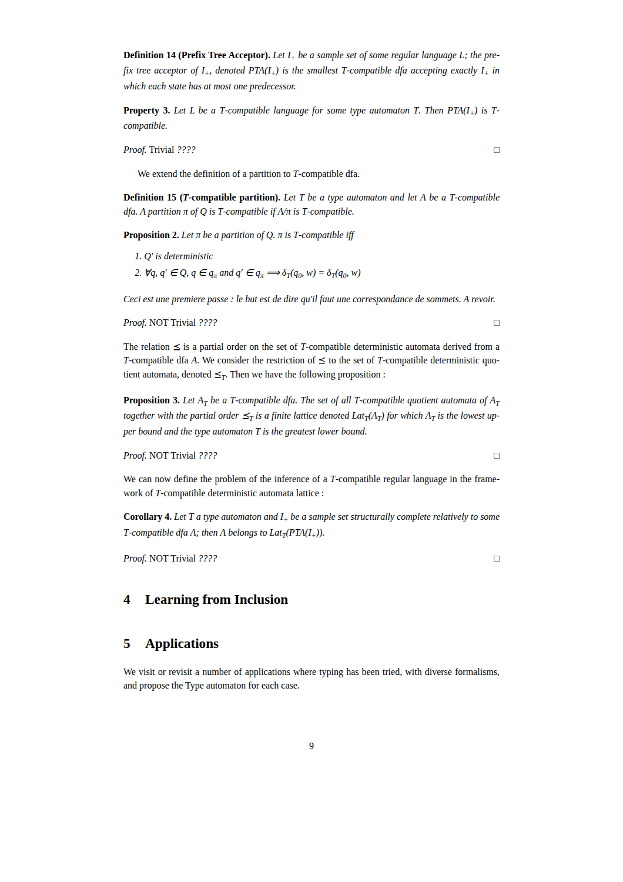Definition 14 (Prefix Tree Acceptor). Let I+ be a sample set of some regular language L; the prefix tree acceptor of I+, denoted PTA(I+) is the smallest T-compatible dfa accepting exactly I+ in which each state has at most one predecessor.
Property 3. Let L be a T-compatible language for some type automaton T. Then PTA(I+) is T-compatible.
Proof. Trivial ???? □
We extend the definition of a partition to T-compatible dfa.
Definition 15 (T-compatible partition). Let T be a type automaton and let A be a T-compatible dfa. A partition π of Q is T-compatible if A/π is T-compatible.
Proposition 2. Let π be a partition of Q. π is T-compatible iff
Q′ is deterministic
∀q, q′ ∈ Q, q ∈ qπ and q′ ∈ qπ ⟹ δT(q0, w) = δT(q0, w)
Ceci est une premiere passe : le but est de dire qu'il faut une correspondance de sommets. A revoir.
Proof. NOT Trivial ???? □
The relation ⪯ is a partial order on the set of T-compatible deterministic automata derived from a T-compatible dfa A. We consider the restriction of ⪯ to the set of T-compatible deterministic quotient automata, denoted ⪯T. Then we have the following proposition :
Proposition 3. Let AT be a T-compatible dfa. The set of all T-compatible quotient automata of AT together with the partial order ⪯T is a finite lattice denoted LatT(AT) for which AT is the lowest upper bound and the type automaton T is the greatest lower bound.
Proof. NOT Trivial ???? □
We can now define the problem of the inference of a T-compatible regular language in the framework of T-compatible deterministic automata lattice :
Corollary 4. Let T a type automaton and I+ be a sample set structurally complete relatively to some T-compatible dfa A; then A belongs to LatT(PTA(I+)).
Proof. NOT Trivial ???? □
4 Learning from Inclusion
5 Applications
We visit or revisit a number of applications where typing has been tried, with diverse formalisms, and propose the Type automaton for each case.
9